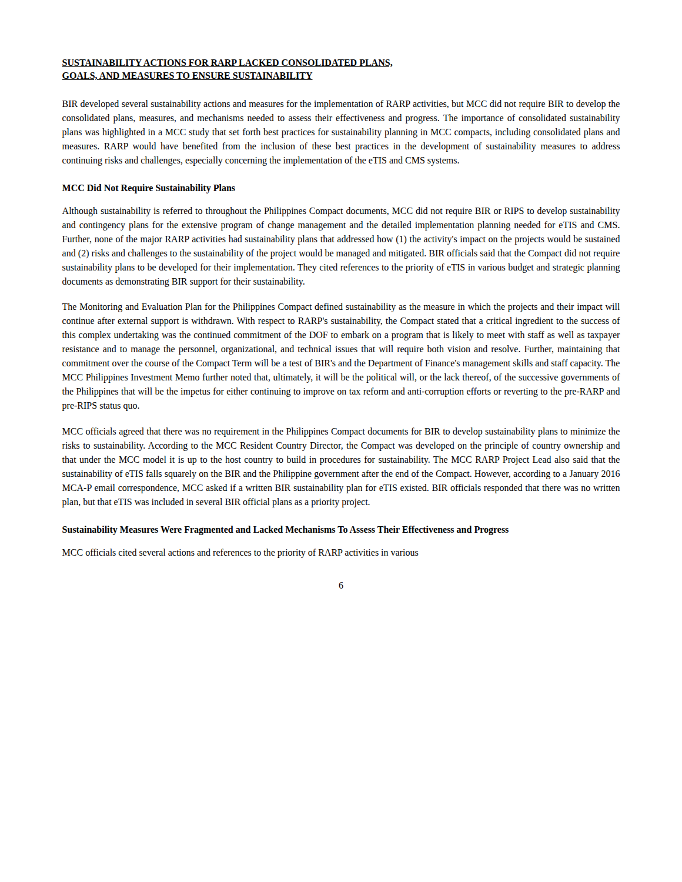SUSTAINABILITY ACTIONS FOR RARP LACKED CONSOLIDATED PLANS,
GOALS, AND MEASURES TO ENSURE SUSTAINABILITY
BIR developed several sustainability actions and measures for the implementation of RARP activities, but MCC did not require BIR to develop the consolidated plans, measures, and mechanisms needed to assess their effectiveness and progress. The importance of consolidated sustainability plans was highlighted in a MCC study that set forth best practices for sustainability planning in MCC compacts, including consolidated plans and measures. RARP would have benefited from the inclusion of these best practices in the development of sustainability measures to address continuing risks and challenges, especially concerning the implementation of the eTIS and CMS systems.
MCC Did Not Require Sustainability Plans
Although sustainability is referred to throughout the Philippines Compact documents, MCC did not require BIR or RIPS to develop sustainability and contingency plans for the extensive program of change management and the detailed implementation planning needed for eTIS and CMS. Further, none of the major RARP activities had sustainability plans that addressed how (1) the activity's impact on the projects would be sustained and (2) risks and challenges to the sustainability of the project would be managed and mitigated. BIR officials said that the Compact did not require sustainability plans to be developed for their implementation. They cited references to the priority of eTIS in various budget and strategic planning documents as demonstrating BIR support for their sustainability.
The Monitoring and Evaluation Plan for the Philippines Compact defined sustainability as the measure in which the projects and their impact will continue after external support is withdrawn. With respect to RARP's sustainability, the Compact stated that a critical ingredient to the success of this complex undertaking was the continued commitment of the DOF to embark on a program that is likely to meet with staff as well as taxpayer resistance and to manage the personnel, organizational, and technical issues that will require both vision and resolve. Further, maintaining that commitment over the course of the Compact Term will be a test of BIR's and the Department of Finance's management skills and staff capacity. The MCC Philippines Investment Memo further noted that, ultimately, it will be the political will, or the lack thereof, of the successive governments of the Philippines that will be the impetus for either continuing to improve on tax reform and anti-corruption efforts or reverting to the pre-RARP and pre-RIPS status quo.
MCC officials agreed that there was no requirement in the Philippines Compact documents for BIR to develop sustainability plans to minimize the risks to sustainability. According to the MCC Resident Country Director, the Compact was developed on the principle of country ownership and that under the MCC model it is up to the host country to build in procedures for sustainability. The MCC RARP Project Lead also said that the sustainability of eTIS falls squarely on the BIR and the Philippine government after the end of the Compact. However, according to a January 2016 MCA-P email correspondence, MCC asked if a written BIR sustainability plan for eTIS existed. BIR officials responded that there was no written plan, but that eTIS was included in several BIR official plans as a priority project.
Sustainability Measures Were Fragmented and Lacked Mechanisms To Assess Their Effectiveness and Progress
MCC officials cited several actions and references to the priority of RARP activities in various
6